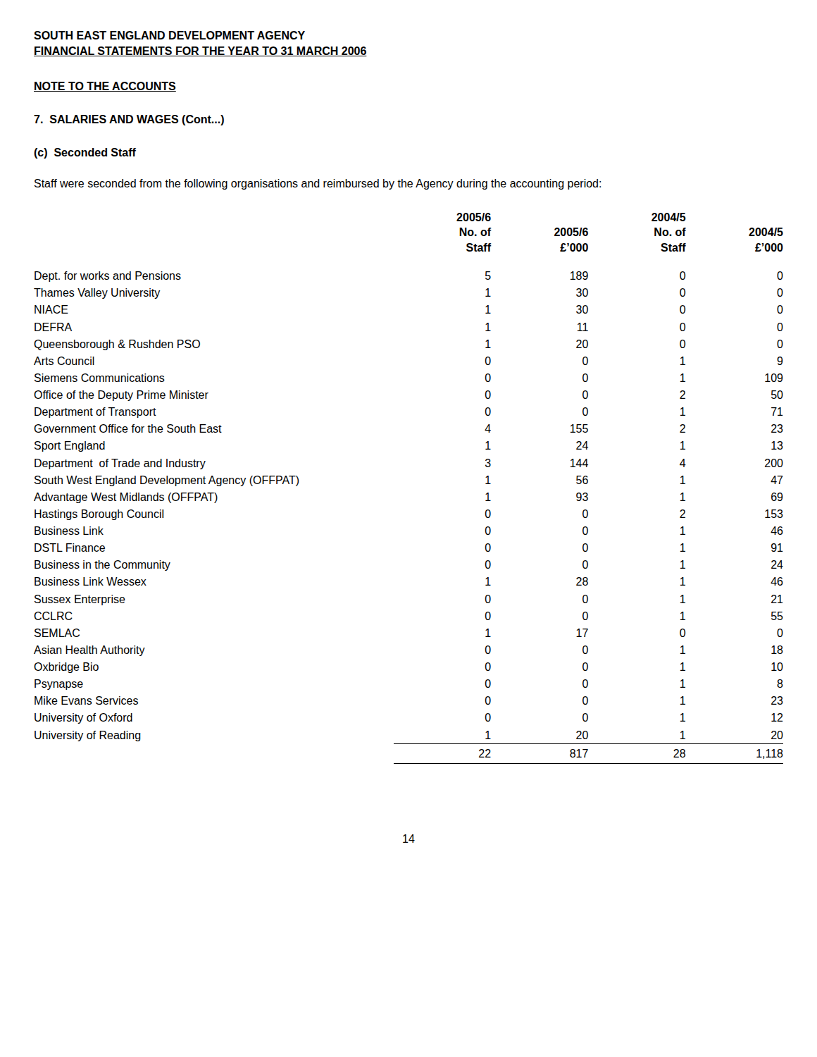SOUTH EAST ENGLAND DEVELOPMENT AGENCY FINANCIAL STATEMENTS FOR THE YEAR TO 31 MARCH 2006
NOTE TO THE ACCOUNTS
7. SALARIES AND WAGES (Cont...)
(c) Seconded Staff
Staff were seconded from the following organisations and reimbursed by the Agency during the accounting period:
| | 2005/6 No. of Staff | 2005/6 £’000 | 2004/5 No. of Staff | 2004/5 £’000 |
| --- | --- | --- | --- | --- |
| Dept. for works and Pensions | 5 | 189 | 0 | 0 |
| Thames Valley University | 1 | 30 | 0 | 0 |
| NIACE | 1 | 30 | 0 | 0 |
| DEFRA | 1 | 11 | 0 | 0 |
| Queensborough & Rushden PSO | 1 | 20 | 0 | 0 |
| Arts Council | 0 | 0 | 1 | 9 |
| Siemens Communications | 0 | 0 | 1 | 109 |
| Office of the Deputy Prime Minister | 0 | 0 | 2 | 50 |
| Department of Transport | 0 | 0 | 1 | 71 |
| Government Office for the South East | 4 | 155 | 2 | 23 |
| Sport England | 1 | 24 | 1 | 13 |
| Department of Trade and Industry | 3 | 144 | 4 | 200 |
| South West England Development Agency (OFFPAT) | 1 | 56 | 1 | 47 |
| Advantage West Midlands (OFFPAT) | 1 | 93 | 1 | 69 |
| Hastings Borough Council | 0 | 0 | 2 | 153 |
| Business Link | 0 | 0 | 1 | 46 |
| DSTL Finance | 0 | 0 | 1 | 91 |
| Business in the Community | 0 | 0 | 1 | 24 |
| Business Link Wessex | 1 | 28 | 1 | 46 |
| Sussex Enterprise | 0 | 0 | 1 | 21 |
| CCLRC | 0 | 0 | 1 | 55 |
| SEMLAC | 1 | 17 | 0 | 0 |
| Asian Health Authority | 0 | 0 | 1 | 18 |
| Oxbridge Bio | 0 | 0 | 1 | 10 |
| Psynapse | 0 | 0 | 1 | 8 |
| Mike Evans Services | 0 | 0 | 1 | 23 |
| University of Oxford | 0 | 0 | 1 | 12 |
| University of Reading | 1 | 20 | 1 | 20 |
| | 22 | 817 | 28 | 1,118 |
14